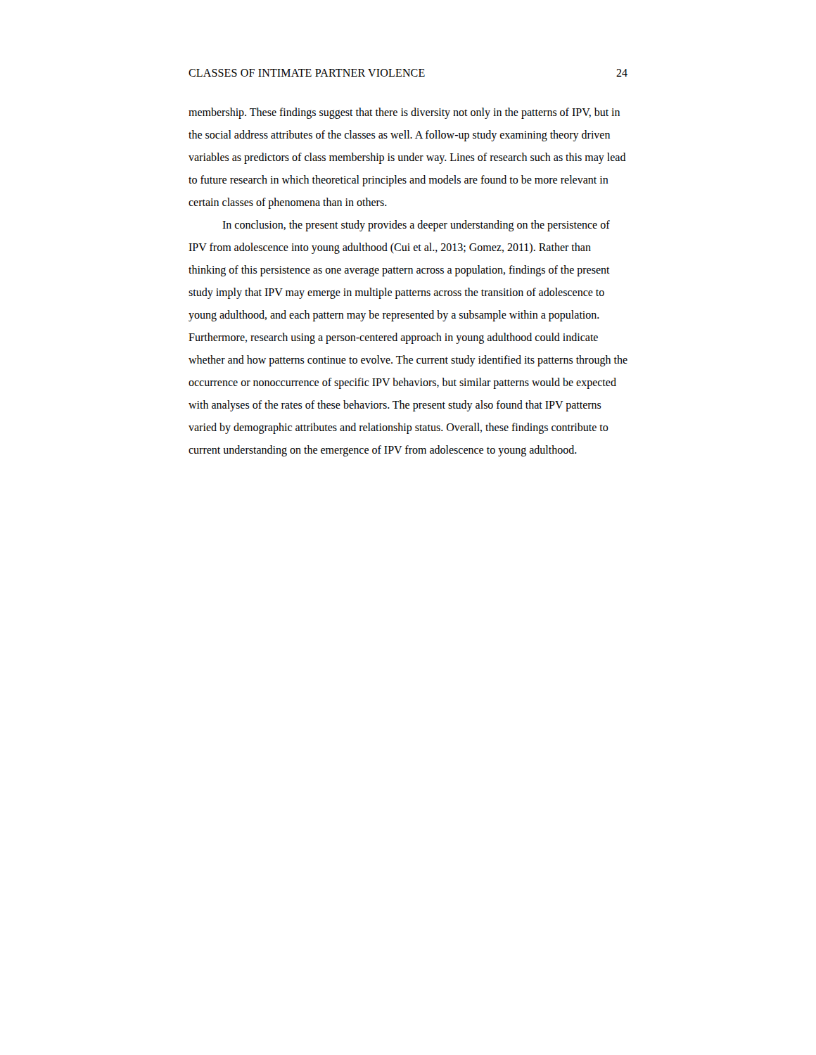Classes of Intimate Partner Violence 24
membership. These findings suggest that there is diversity not only in the patterns of IPV, but in the social address attributes of the classes as well. A follow-up study examining theory driven variables as predictors of class membership is under way. Lines of research such as this may lead to future research in which theoretical principles and models are found to be more relevant in certain classes of phenomena than in others.
In conclusion, the present study provides a deeper understanding on the persistence of IPV from adolescence into young adulthood (Cui et al., 2013; Gomez, 2011). Rather than thinking of this persistence as one average pattern across a population, findings of the present study imply that IPV may emerge in multiple patterns across the transition of adolescence to young adulthood, and each pattern may be represented by a subsample within a population. Furthermore, research using a person-centered approach in young adulthood could indicate whether and how patterns continue to evolve. The current study identified its patterns through the occurrence or nonoccurrence of specific IPV behaviors, but similar patterns would be expected with analyses of the rates of these behaviors. The present study also found that IPV patterns varied by demographic attributes and relationship status. Overall, these findings contribute to current understanding on the emergence of IPV from adolescence to young adulthood.